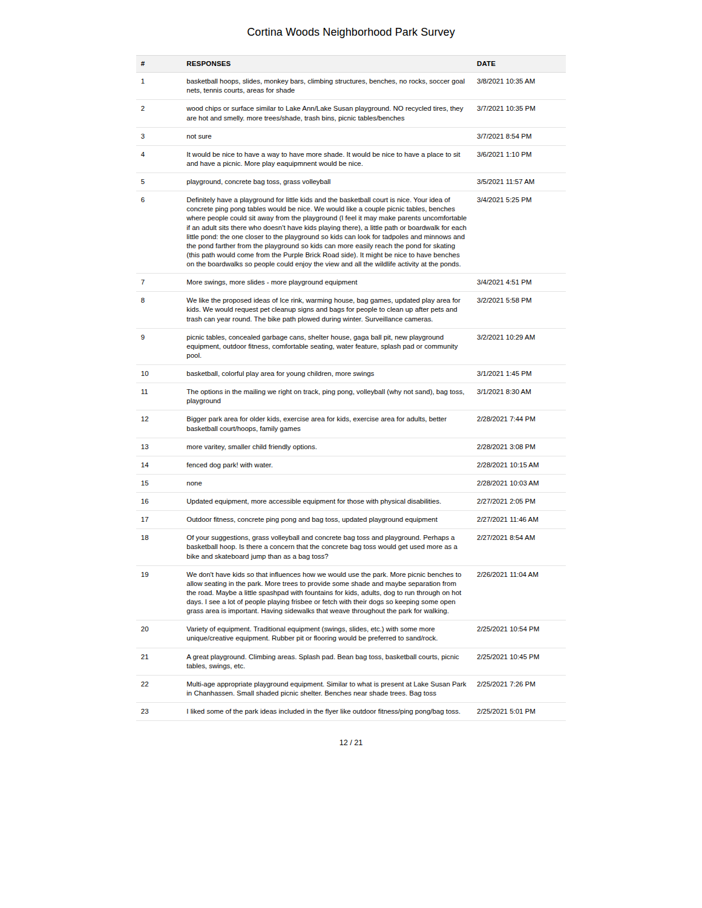Cortina Woods Neighborhood Park Survey
| # | RESPONSES | DATE |
| --- | --- | --- |
| 1 | basketball hoops, slides, monkey bars, climbing structures, benches, no rocks, soccer goal nets, tennis courts, areas for shade | 3/8/2021 10:35 AM |
| 2 | wood chips or surface similar to Lake Ann/Lake Susan playground. NO recycled tires, they are hot and smelly. more trees/shade, trash bins, picnic tables/benches | 3/7/2021 10:35 PM |
| 3 | not sure | 3/7/2021 8:54 PM |
| 4 | It would be nice to have a way to have more shade. It would be nice to have a place to sit and have a picnic. More play eaquipmnent would be nice. | 3/6/2021 1:10 PM |
| 5 | playground, concrete bag toss, grass volleyball | 3/5/2021 11:57 AM |
| 6 | Definitely have a playground for little kids and the basketball court is nice. Your idea of concrete ping pong tables would be nice. We would like a couple picnic tables, benches where people could sit away from the playground (I feel it may make parents uncomfortable if an adult sits there who doesn't have kids playing there), a little path or boardwalk for each little pond: the one closer to the playground so kids can look for tadpoles and minnows and the pond farther from the playground so kids can more easily reach the pond for skating (this path would come from the Purple Brick Road side). It might be nice to have benches on the boardwalks so people could enjoy the view and all the wildlife activity at the ponds. | 3/4/2021 5:25 PM |
| 7 | More swings, more slides - more playground equipment | 3/4/2021 4:51 PM |
| 8 | We like the proposed ideas of Ice rink, warming house, bag games, updated play area for kids. We would request pet cleanup signs and bags for people to clean up after pets and trash can year round. The bike path plowed during winter. Surveillance cameras. | 3/2/2021 5:58 PM |
| 9 | picnic tables, concealed garbage cans, shelter house, gaga ball pit, new playground equipment, outdoor fitness, comfortable seating, water feature, splash pad or community pool. | 3/2/2021 10:29 AM |
| 10 | basketball, colorful play area for young children, more swings | 3/1/2021 1:45 PM |
| 11 | The options in the mailing we right on track, ping pong, volleyball (why not sand), bag toss, playground | 3/1/2021 8:30 AM |
| 12 | Bigger park area for older kids, exercise area for kids, exercise area for adults, better basketball court/hoops, family games | 2/28/2021 7:44 PM |
| 13 | more varitey, smaller child friendly options. | 2/28/2021 3:08 PM |
| 14 | fenced dog park! with water. | 2/28/2021 10:15 AM |
| 15 | none | 2/28/2021 10:03 AM |
| 16 | Updated equipment, more accessible equipment for those with physical disabilities. | 2/27/2021 2:05 PM |
| 17 | Outdoor fitness, concrete ping pong and bag toss, updated playground equipment | 2/27/2021 11:46 AM |
| 18 | Of your suggestions, grass volleyball and concrete bag toss and playground. Perhaps a basketball hoop. Is there a concern that the concrete bag toss would get used more as a bike and skateboard jump than as a bag toss? | 2/27/2021 8:54 AM |
| 19 | We don't have kids so that influences how we would use the park. More picnic benches to allow seating in the park. More trees to provide some shade and maybe separation from the road. Maybe a little spashpad with fountains for kids, adults, dog to run through on hot days. I see a lot of people playing frisbee or fetch with their dogs so keeping some open grass area is important. Having sidewalks that weave throughout the park for walking. | 2/26/2021 11:04 AM |
| 20 | Variety of equipment. Traditional equipment (swings, slides, etc.) with some more unique/creative equipment. Rubber pit or flooring would be preferred to sand/rock. | 2/25/2021 10:54 PM |
| 21 | A great playground. Climbing areas. Splash pad. Bean bag toss, basketball courts, picnic tables, swings, etc. | 2/25/2021 10:45 PM |
| 22 | Multi-age appropriate playground equipment. Similar to what is present at Lake Susan Park in Chanhassen. Small shaded picnic shelter. Benches near shade trees. Bag toss | 2/25/2021 7:26 PM |
| 23 | I liked some of the park ideas included in the flyer like outdoor fitness/ping pong/bag toss. | 2/25/2021 5:01 PM |
12 / 21